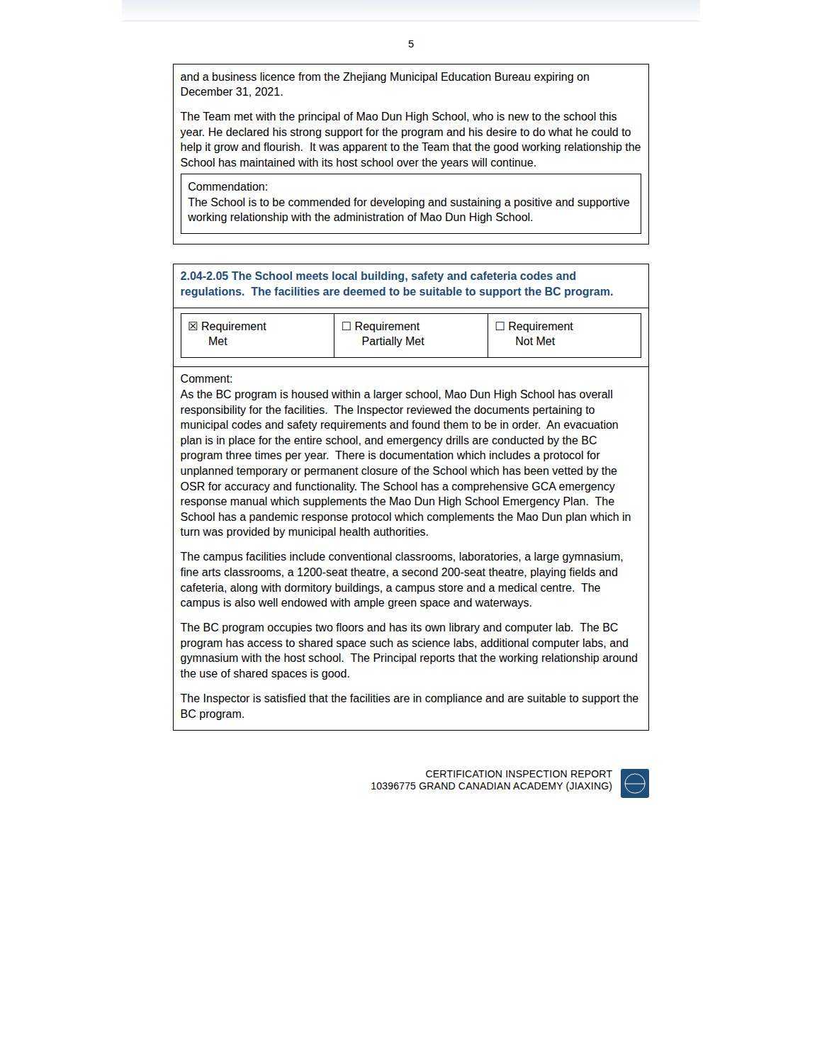5
| and a business licence from the Zhejiang Municipal Education Bureau expiring on December 31, 2021. The Team met with the principal of Mao Dun High School, who is new to the school this year. He declared his strong support for the program and his desire to do what he could to help it grow and flourish. It was apparent to the Team that the good working relationship the School has maintained with its host school over the years will continue. / Commendation: The School is to be commended for developing and sustaining a positive and supportive working relationship with the administration of Mao Dun High School. / |
| 2.04-2.05 The School meets local building, safety and cafeteria codes and regulations. The facilities are deemed to be suitable to support the BC program. |
| / ☒ Requirement Met / ☐ Requirement Partially Met / ☐ Requirement Not Met / |
| Comment: As the BC program is housed within a larger school, Mao Dun High School has overall responsibility for the facilities. The Inspector reviewed the documents pertaining to municipal codes and safety requirements and found them to be in order. An evacuation plan is in place for the entire school, and emergency drills are conducted by the BC program three times per year. There is documentation which includes a protocol for unplanned temporary or permanent closure of the School which has been vetted by the OSR for accuracy and functionality. The School has a comprehensive GCA emergency response manual which supplements the Mao Dun High School Emergency Plan. The School has a pandemic response protocol which complements the Mao Dun plan which in turn was provided by municipal health authorities. The campus facilities include conventional classrooms, laboratories, a large gymnasium, fine arts classrooms, a 1200-seat theatre, a second 200-seat theatre, playing fields and cafeteria, along with dormitory buildings, a campus store and a medical centre. The campus is also well endowed with ample green space and waterways. The BC program occupies two floors and has its own library and computer lab. The BC program has access to shared space such as science labs, additional computer labs, and gymnasium with the host school. The Principal reports that the working relationship around the use of shared spaces is good. The Inspector is satisfied that the facilities are in compliance and are suitable to support the BC program. |
CERTIFICATION INSPECTION REPORT
10396775 GRAND CANADIAN ACADEMY (JIAXING)